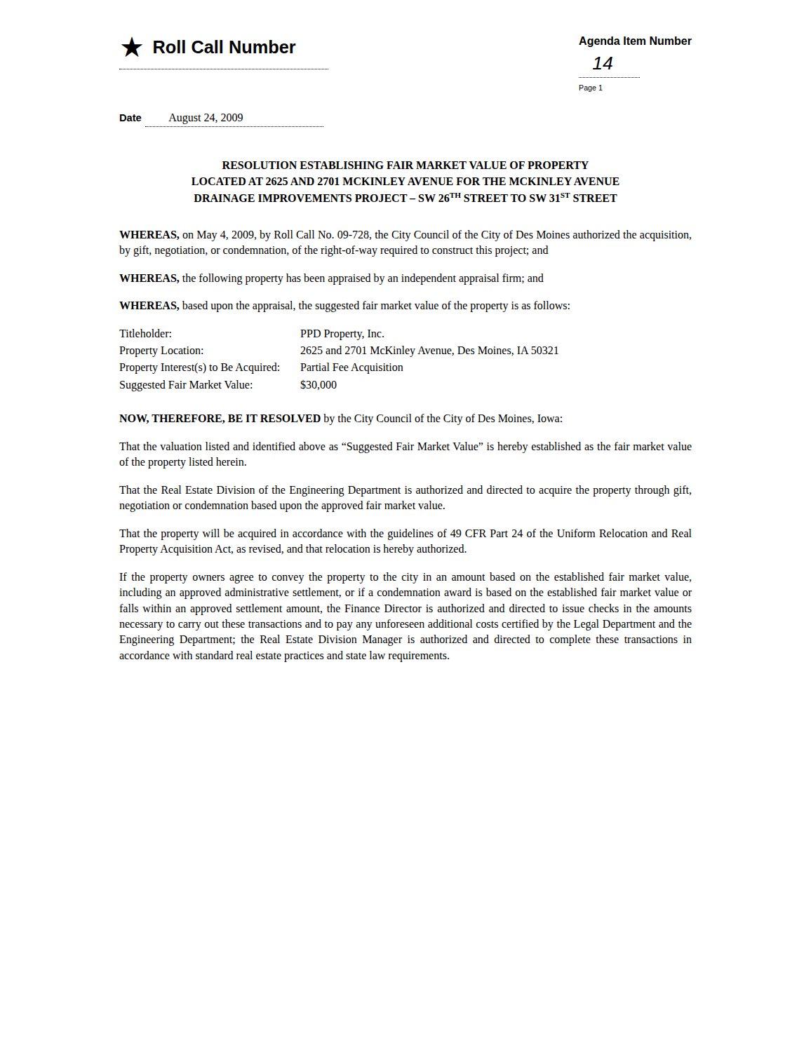★ Roll Call Number
Agenda Item Number
14
Page 1
Date August 24, 2009
Resolution Establishing Fair Market Value of Property
Located at 2625 and 2701 McKinley Avenue for the McKinley Avenue
Drainage Improvements Project – SW 26TH Street to SW 31ST Street
WHEREAS, on May 4, 2009, by Roll Call No. 09-728, the City Council of the City of Des Moines authorized the acquisition, by gift, negotiation, or condemnation, of the right-of-way required to construct this project; and
WHEREAS, the following property has been appraised by an independent appraisal firm; and
WHEREAS, based upon the appraisal, the suggested fair market value of the property is as follows:
| Titleholder: | PPD Property, Inc. |
| Property Location: | 2625 and 2701 McKinley Avenue, Des Moines, IA 50321 |
| Property Interest(s) to Be Acquired: | Partial Fee Acquisition |
| Suggested Fair Market Value: | $30,000 |
NOW, THEREFORE, BE IT RESOLVED by the City Council of the City of Des Moines, Iowa:
That the valuation listed and identified above as “Suggested Fair Market Value” is hereby established as the fair market value of the property listed herein.
That the Real Estate Division of the Engineering Department is authorized and directed to acquire the property through gift, negotiation or condemnation based upon the approved fair market value.
That the property will be acquired in accordance with the guidelines of 49 CFR Part 24 of the Uniform Relocation and Real Property Acquisition Act, as revised, and that relocation is hereby authorized.
If the property owners agree to convey the property to the city in an amount based on the established fair market value, including an approved administrative settlement, or if a condemnation award is based on the established fair market value or falls within an approved settlement amount, the Finance Director is authorized and directed to issue checks in the amounts necessary to carry out these transactions and to pay any unforeseen additional costs certified by the Legal Department and the Engineering Department; the Real Estate Division Manager is authorized and directed to complete these transactions in accordance with standard real estate practices and state law requirements.